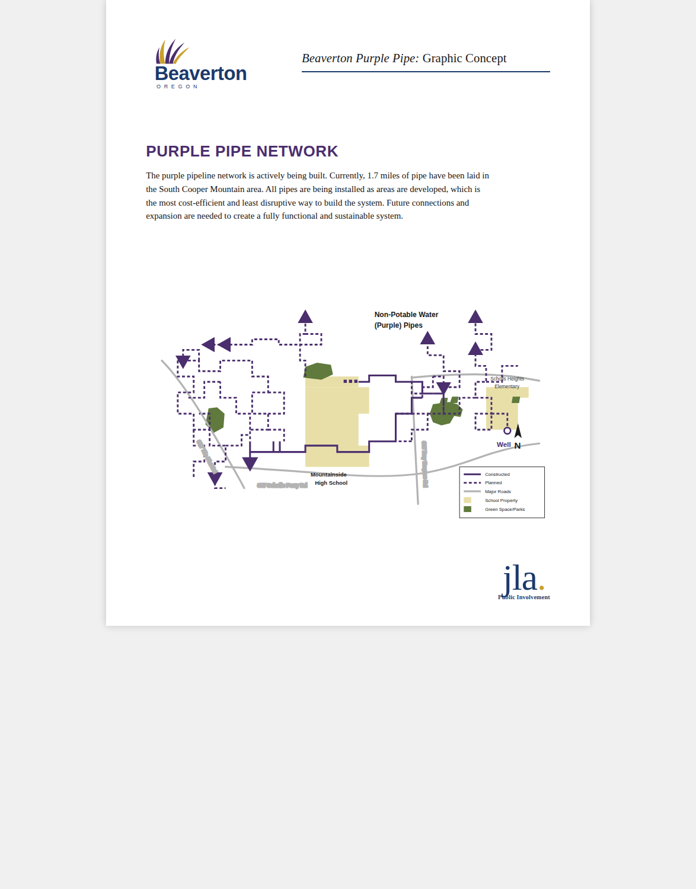Beaverton OREGON
Beaverton Purple Pipe: Graphic Concept
PURPLE PIPE NETWORK
The purple pipeline network is actively being built. Currently, 1.7 miles of pipe have been laid in the South Cooper Mountain area. All pipes are being installed as areas are developed, which is the most cost-efficient and least disruptive way to build the system. Future connections and expansion are needed to create a fully functional and sustainable system.
Non-Potable Water (Purple) Pipes Mountainside High School Scholls Heights Elementary Well SW Tile Flat Rd SW Scholls Ferry Rd SW Roy Rogers Rd N Constructed Planned Major Roads School Property Green Space/Parks
jla.
Public Involvement